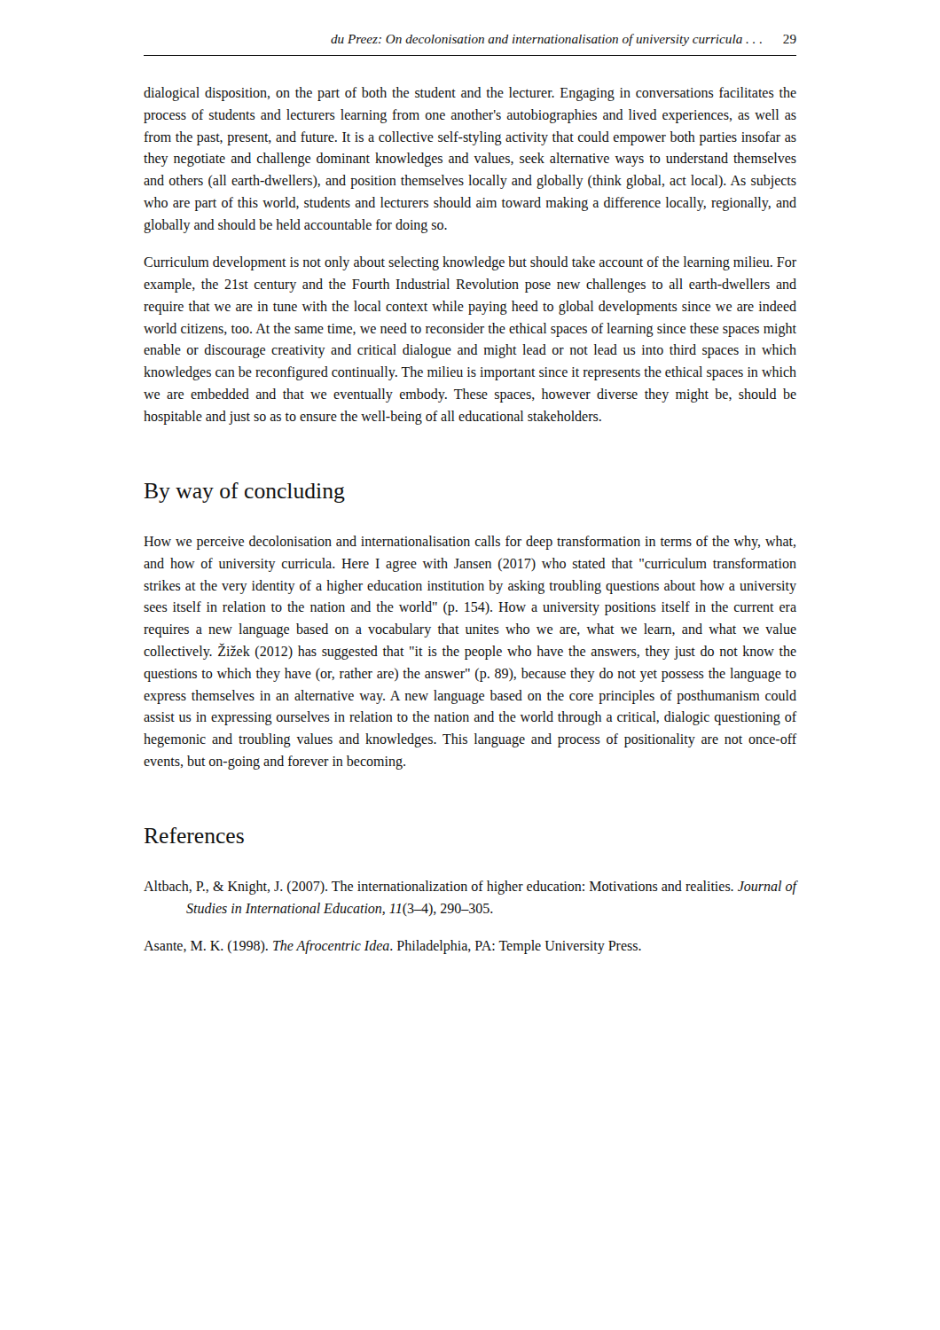du Preez: On decolonisation and internationalisation of university curricula . . .29
dialogical disposition, on the part of both the student and the lecturer. Engaging in conversations facilitates the process of students and lecturers learning from one another's autobiographies and lived experiences, as well as from the past, present, and future. It is a collective self-styling activity that could empower both parties insofar as they negotiate and challenge dominant knowledges and values, seek alternative ways to understand themselves and others (all earth-dwellers), and position themselves locally and globally (think global, act local). As subjects who are part of this world, students and lecturers should aim toward making a difference locally, regionally, and globally and should be held accountable for doing so.
Curriculum development is not only about selecting knowledge but should take account of the learning milieu. For example, the 21st century and the Fourth Industrial Revolution pose new challenges to all earth-dwellers and require that we are in tune with the local context while paying heed to global developments since we are indeed world citizens, too. At the same time, we need to reconsider the ethical spaces of learning since these spaces might enable or discourage creativity and critical dialogue and might lead or not lead us into third spaces in which knowledges can be reconfigured continually. The milieu is important since it represents the ethical spaces in which we are embedded and that we eventually embody. These spaces, however diverse they might be, should be hospitable and just so as to ensure the well-being of all educational stakeholders.
By way of concluding
How we perceive decolonisation and internationalisation calls for deep transformation in terms of the why, what, and how of university curricula. Here I agree with Jansen (2017) who stated that "curriculum transformation strikes at the very identity of a higher education institution by asking troubling questions about how a university sees itself in relation to the nation and the world" (p. 154). How a university positions itself in the current era requires a new language based on a vocabulary that unites who we are, what we learn, and what we value collectively. Žižek (2012) has suggested that "it is the people who have the answers, they just do not know the questions to which they have (or, rather are) the answer" (p. 89), because they do not yet possess the language to express themselves in an alternative way. A new language based on the core principles of posthumanism could assist us in expressing ourselves in relation to the nation and the world through a critical, dialogic questioning of hegemonic and troubling values and knowledges. This language and process of positionality are not once-off events, but on-going and forever in becoming.
References
Altbach, P., & Knight, J. (2007). The internationalization of higher education: Motivations and realities. Journal of Studies in International Education, 11(3–4), 290–305.
Asante, M. K. (1998). The Afrocentric Idea. Philadelphia, PA: Temple University Press.